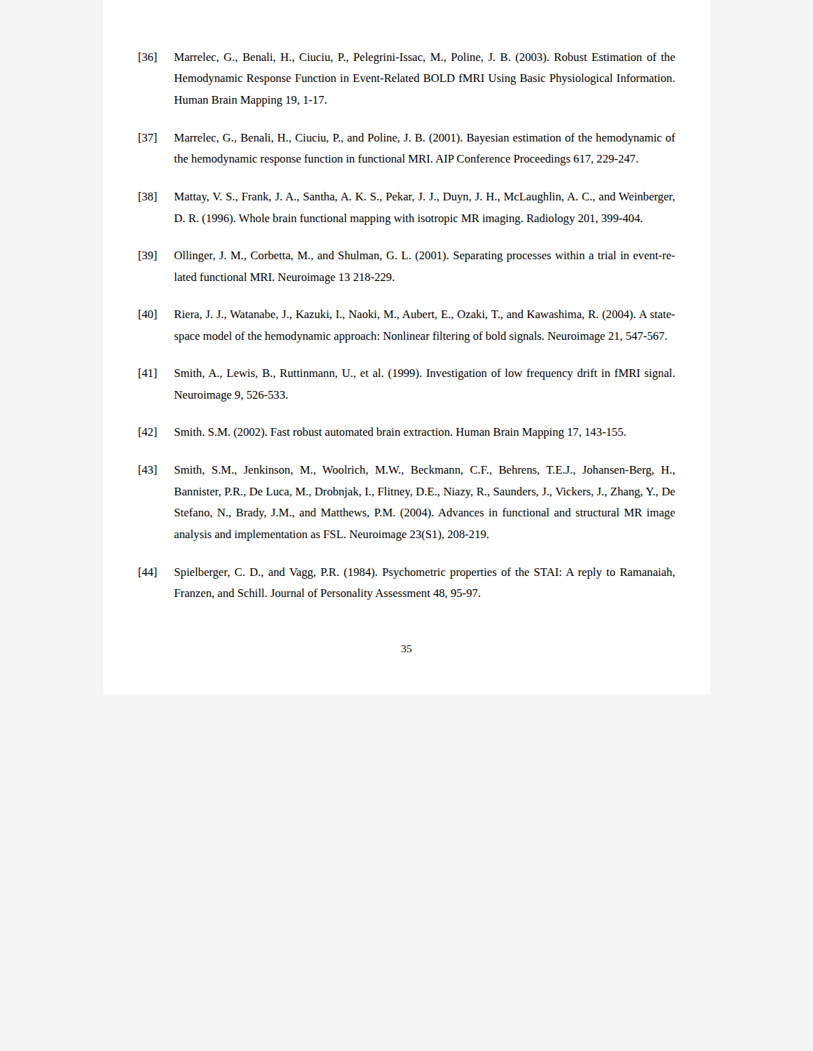[36] Marrelec, G., Benali, H., Ciuciu, P., Pelegrini-Issac, M., Poline, J. B. (2003). Robust Estimation of the Hemodynamic Response Function in Event-Related BOLD fMRI Using Basic Physiological Information. Human Brain Mapping 19, 1-17.
[37] Marrelec, G., Benali, H., Ciuciu, P., and Poline, J. B. (2001). Bayesian estimation of the hemodynamic of the hemodynamic response function in functional MRI. AIP Conference Proceedings 617, 229-247.
[38] Mattay, V. S., Frank, J. A., Santha, A. K. S., Pekar, J. J., Duyn, J. H., McLaughlin, A. C., and Weinberger, D. R. (1996). Whole brain functional mapping with isotropic MR imaging. Radiology 201, 399-404.
[39] Ollinger, J. M., Corbetta, M., and Shulman, G. L. (2001). Separating processes within a trial in event-related functional MRI. Neuroimage 13 218-229.
[40] Riera, J. J., Watanabe, J., Kazuki, I., Naoki, M., Aubert, E., Ozaki, T., and Kawashima, R. (2004). A state-space model of the hemodynamic approach: Nonlinear filtering of bold signals. Neuroimage 21, 547-567.
[41] Smith, A., Lewis, B., Ruttinmann, U., et al. (1999). Investigation of low frequency drift in fMRI signal. Neuroimage 9, 526-533.
[42] Smith. S.M. (2002). Fast robust automated brain extraction. Human Brain Mapping 17, 143-155.
[43] Smith, S.M., Jenkinson, M., Woolrich, M.W., Beckmann, C.F., Behrens, T.E.J., Johansen-Berg, H., Bannister, P.R., De Luca, M., Drobnjak, I., Flitney, D.E., Niazy, R., Saunders, J., Vickers, J., Zhang, Y., De Stefano, N., Brady, J.M., and Matthews, P.M. (2004). Advances in functional and structural MR image analysis and implementation as FSL. Neuroimage 23(S1), 208-219.
[44] Spielberger, C. D., and Vagg, P.R. (1984). Psychometric properties of the STAI: A reply to Ramanaiah, Franzen, and Schill. Journal of Personality Assessment 48, 95-97.
35